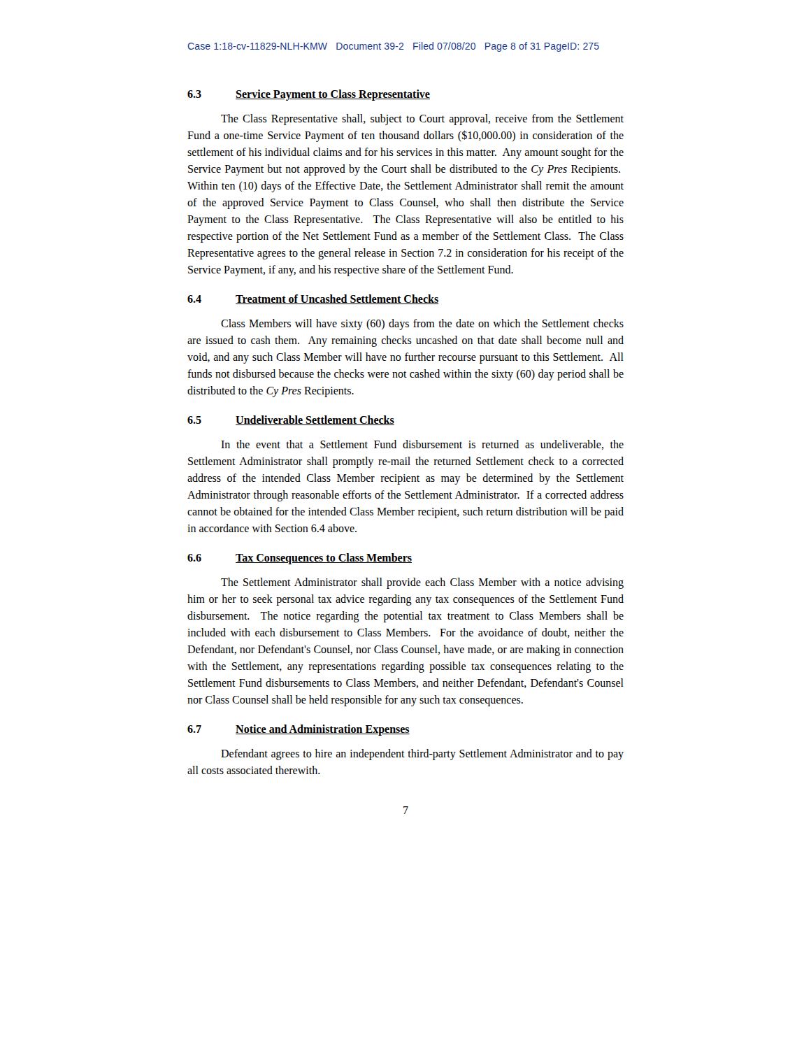Case 1:18-cv-11829-NLH-KMW Document 39-2 Filed 07/08/20 Page 8 of 31 PageID: 275
6.3 Service Payment to Class Representative
The Class Representative shall, subject to Court approval, receive from the Settlement Fund a one-time Service Payment of ten thousand dollars ($10,000.00) in consideration of the settlement of his individual claims and for his services in this matter. Any amount sought for the Service Payment but not approved by the Court shall be distributed to the Cy Pres Recipients. Within ten (10) days of the Effective Date, the Settlement Administrator shall remit the amount of the approved Service Payment to Class Counsel, who shall then distribute the Service Payment to the Class Representative. The Class Representative will also be entitled to his respective portion of the Net Settlement Fund as a member of the Settlement Class. The Class Representative agrees to the general release in Section 7.2 in consideration for his receipt of the Service Payment, if any, and his respective share of the Settlement Fund.
6.4 Treatment of Uncashed Settlement Checks
Class Members will have sixty (60) days from the date on which the Settlement checks are issued to cash them. Any remaining checks uncashed on that date shall become null and void, and any such Class Member will have no further recourse pursuant to this Settlement. All funds not disbursed because the checks were not cashed within the sixty (60) day period shall be distributed to the Cy Pres Recipients.
6.5 Undeliverable Settlement Checks
In the event that a Settlement Fund disbursement is returned as undeliverable, the Settlement Administrator shall promptly re-mail the returned Settlement check to a corrected address of the intended Class Member recipient as may be determined by the Settlement Administrator through reasonable efforts of the Settlement Administrator. If a corrected address cannot be obtained for the intended Class Member recipient, such return distribution will be paid in accordance with Section 6.4 above.
6.6 Tax Consequences to Class Members
The Settlement Administrator shall provide each Class Member with a notice advising him or her to seek personal tax advice regarding any tax consequences of the Settlement Fund disbursement. The notice regarding the potential tax treatment to Class Members shall be included with each disbursement to Class Members. For the avoidance of doubt, neither the Defendant, nor Defendant's Counsel, nor Class Counsel, have made, or are making in connection with the Settlement, any representations regarding possible tax consequences relating to the Settlement Fund disbursements to Class Members, and neither Defendant, Defendant's Counsel nor Class Counsel shall be held responsible for any such tax consequences.
6.7 Notice and Administration Expenses
Defendant agrees to hire an independent third-party Settlement Administrator and to pay all costs associated therewith.
7